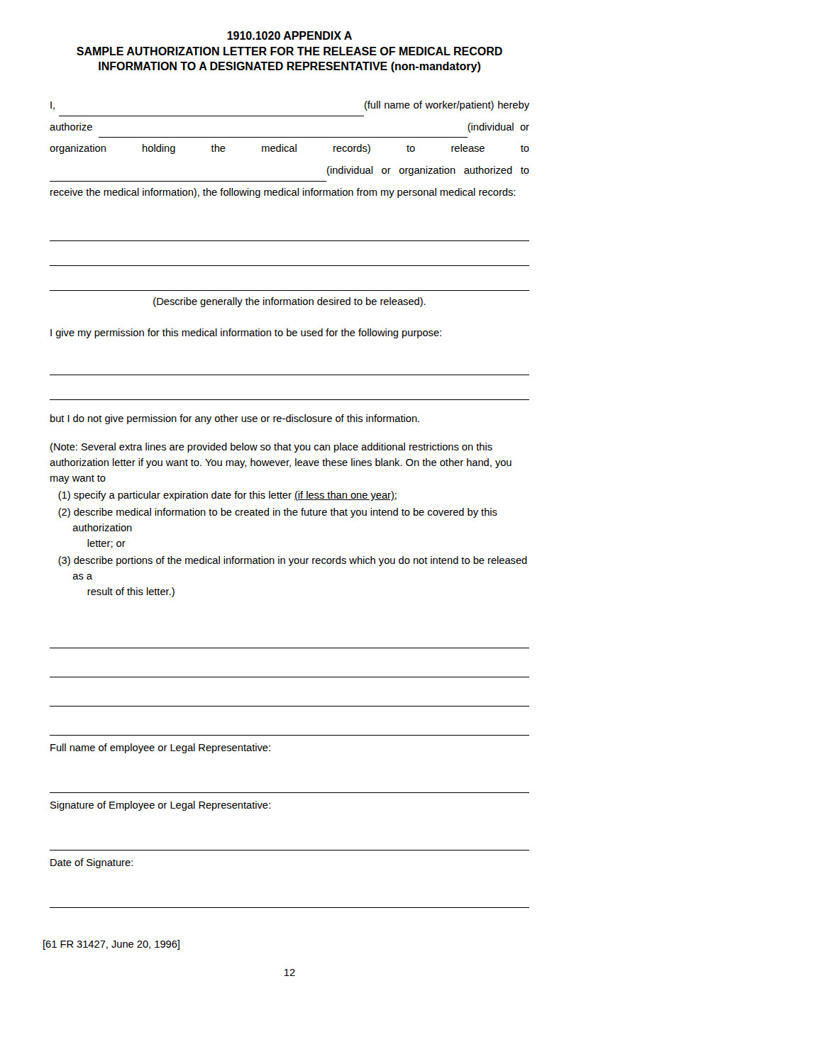1910.1020 APPENDIX A
SAMPLE AUTHORIZATION LETTER FOR THE RELEASE OF MEDICAL RECORD
INFORMATION TO A DESIGNATED REPRESENTATIVE (non-mandatory)
I, (full name of worker/patient) hereby authorize (individual or organization holding the medical records) to release to (individual or organization authorized to receive the medical information), the following medical information from my personal medical records:
(Describe generally the information desired to be released).
I give my permission for this medical information to be used for the following purpose:
but I do not give permission for any other use or re-disclosure of this information.
(Note: Several extra lines are provided below so that you can place additional restrictions on this authorization letter if you want to. You may, however, leave these lines blank. On the other hand, you may want to
(1) specify a particular expiration date for this letter (if less than one year);
(2) describe medical information to be created in the future that you intend to be covered by this authorization letter; or
(3) describe portions of the medical information in your records which you do not intend to be released as a result of this letter.)
Full name of employee or Legal Representative:
Signature of Employee or Legal Representative:
Date of Signature:
[61 FR 31427, June 20, 1996]
12